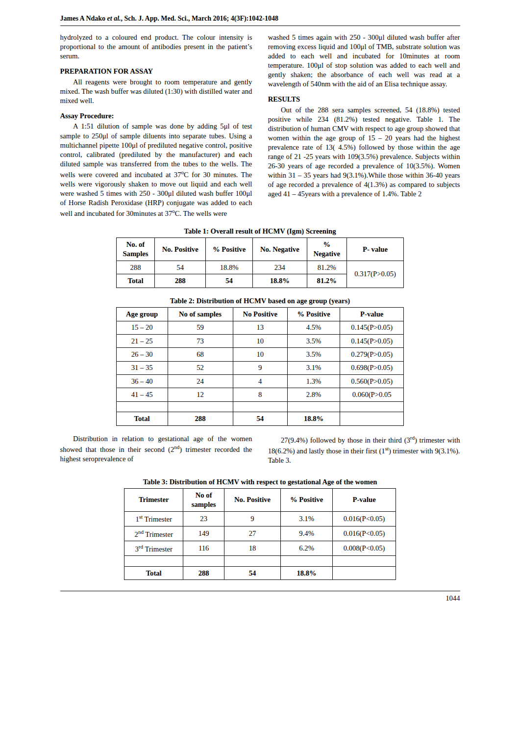James A Ndako et al., Sch. J. App. Med. Sci., March 2016; 4(3F):1042-1048
hydrolyzed to a coloured end product. The colour intensity is proportional to the amount of antibodies present in the patient’s serum.
PREPARATION FOR ASSAY
All reagents were brought to room temperature and gently mixed. The wash buffer was diluted (1:30) with distilled water and mixed well.
Assay Procedure:
A 1:51 dilution of sample was done by adding 5μl of test sample to 250μl of sample diluents into separate tubes. Using a multichannel pipette 100μl of prediluted negative control, positive control, calibrated (prediluted by the manufacturer) and each diluted sample was transferred from the tubes to the wells. The wells were covered and incubated at 37oC for 30 minutes. The wells were vigorously shaken to move out liquid and each well were washed 5 times with 250 - 300μl diluted wash buffer 100μl of Horse Radish Peroxidase (HRP) conjugate was added to each well and incubated for 30minutes at 37oC. The wells were
washed 5 times again with 250 - 300μl diluted wash buffer after removing excess liquid and 100μl of TMB, substrate solution was added to each well and incubated for 10minutes at room temperature. 100μl of stop solution was added to each well and gently shaken; the absorbance of each well was read at a wavelength of 540nm with the aid of an Elisa technique assay.
RESULTS
Out of the 288 sera samples screened, 54 (18.8%) tested positive while 234 (81.2%) tested negative. Table 1. The distribution of human CMV with respect to age group showed that women within the age group of 15 – 20 years had the highest prevalence rate of 13( 4.5%) followed by those within the age range of 21 -25 years with 109(3.5%) prevalence. Subjects within 26-30 years of age recorded a prevalence of 10(3.5%). Women within 31 – 35 years had 9(3.1%).While those within 36-40 years of age recorded a prevalence of 4(1.3%) as compared to subjects aged 41 – 45years with a prevalence of 1.4%. Table 2
Table 1: Overall result of HCMV (Igm) Screening
| No. of Samples | No. Positive | % Positive | No. Negative | % Negative | P- value |
| --- | --- | --- | --- | --- | --- |
| 288 | 54 | 18.8% | 234 | 81.2% | 0.317(P>0.05) |
| Total | 288 | 54 | 18.8% | 81.2% |
Table 2: Distribution of HCMV based on age group (years)
| Age group | No of samples | No Positive | % Positive | P-value |
| --- | --- | --- | --- | --- |
| 15 – 20 | 59 | 13 | 4.5% | 0.145(P>0.05) |
| 21 – 25 | 73 | 10 | 3.5% | 0.145(P>0.05) |
| 26 – 30 | 68 | 10 | 3.5% | 0.279(P>0.05) |
| 31 – 35 | 52 | 9 | 3.1% | 0.698(P>0.05) |
| 36 – 40 | 24 | 4 | 1.3% | 0.560(P>0.05) |
| 41 – 45 | 12 | 8 | 2.8% | 0.060(P>0.05 |
| Total | 288 | 54 | 18.8% | |
Distribution in relation to gestational age of the women showed that those in their second (2nd) trimester recorded the highest seroprevalence of
27(9.4%) followed by those in their third (3rd) trimester with 18(6.2%) and lastly those in their first (1st) trimester with 9(3.1%). Table 3.
Table 3: Distribution of HCMV with respect to gestational Age of the women
| Trimester | No of samples | No. Positive | % Positive | P-value |
| --- | --- | --- | --- | --- |
| 1 st Trimester | 23 | 9 | 3.1% | 0.016(P<0.05) |
| 2 nd Trimester | 149 | 27 | 9.4% | 0.016(P<0.05) |
| 3 rd Trimester | 116 | 18 | 6.2% | 0.008(P<0.05) |
| Total | 288 | 54 | 18.8% | |
1044